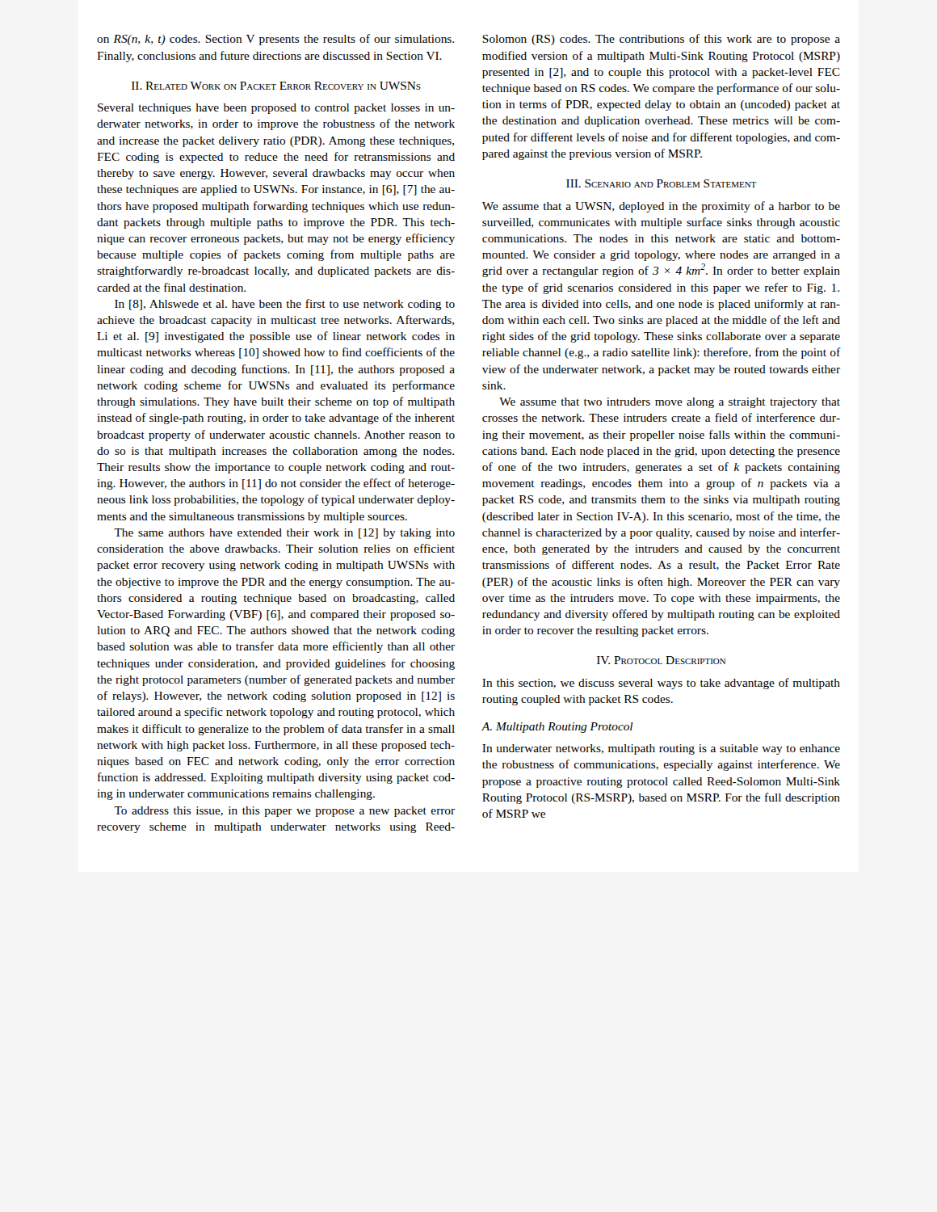on RS(n, k, t) codes. Section V presents the results of our simulations. Finally, conclusions and future directions are discussed in Section VI.
II. Related Work on Packet Error Recovery in UWSNs
Several techniques have been proposed to control packet losses in underwater networks, in order to improve the robustness of the network and increase the packet delivery ratio (PDR). Among these techniques, FEC coding is expected to reduce the need for retransmissions and thereby to save energy. However, several drawbacks may occur when these techniques are applied to USWNs. For instance, in [6], [7] the authors have proposed multipath forwarding techniques which use redundant packets through multiple paths to improve the PDR. This technique can recover erroneous packets, but may not be energy efficiency because multiple copies of packets coming from multiple paths are straightforwardly re-broadcast locally, and duplicated packets are discarded at the final destination.
In [8], Ahlswede et al. have been the first to use network coding to achieve the broadcast capacity in multicast tree networks. Afterwards, Li et al. [9] investigated the possible use of linear network codes in multicast networks whereas [10] showed how to find coefficients of the linear coding and decoding functions. In [11], the authors proposed a network coding scheme for UWSNs and evaluated its performance through simulations. They have built their scheme on top of multipath instead of single-path routing, in order to take advantage of the inherent broadcast property of underwater acoustic channels. Another reason to do so is that multipath increases the collaboration among the nodes. Their results show the importance to couple network coding and routing. However, the authors in [11] do not consider the effect of heterogeneous link loss probabilities, the topology of typical underwater deployments and the simultaneous transmissions by multiple sources.
The same authors have extended their work in [12] by taking into consideration the above drawbacks. Their solution relies on efficient packet error recovery using network coding in multipath UWSNs with the objective to improve the PDR and the energy consumption. The authors considered a routing technique based on broadcasting, called Vector-Based Forwarding (VBF) [6], and compared their proposed solution to ARQ and FEC. The authors showed that the network coding based solution was able to transfer data more efficiently than all other techniques under consideration, and provided guidelines for choosing the right protocol parameters (number of generated packets and number of relays). However, the network coding solution proposed in [12] is tailored around a specific network topology and routing protocol, which makes it difficult to generalize to the problem of data transfer in a small network with high packet loss. Furthermore, in all these proposed techniques based on FEC and network coding, only the error correction function is addressed. Exploiting multipath diversity using packet coding in underwater communications remains challenging.
To address this issue, in this paper we propose a new packet error recovery scheme in multipath underwater networks using Reed-Solomon (RS) codes. The contributions of this work are to propose a modified version of a multipath Multi-Sink Routing Protocol (MSRP) presented in [2], and to couple this protocol with a packet-level FEC technique based on RS codes. We compare the performance of our solution in terms of PDR, expected delay to obtain an (uncoded) packet at the destination and duplication overhead. These metrics will be computed for different levels of noise and for different topologies, and compared against the previous version of MSRP.
III. Scenario and Problem Statement
We assume that a UWSN, deployed in the proximity of a harbor to be surveilled, communicates with multiple surface sinks through acoustic communications. The nodes in this network are static and bottom-mounted. We consider a grid topology, where nodes are arranged in a grid over a rectangular region of 3 × 4 km2. In order to better explain the type of grid scenarios considered in this paper we refer to Fig. 1. The area is divided into cells, and one node is placed uniformly at random within each cell. Two sinks are placed at the middle of the left and right sides of the grid topology. These sinks collaborate over a separate reliable channel (e.g., a radio satellite link): therefore, from the point of view of the underwater network, a packet may be routed towards either sink.
We assume that two intruders move along a straight trajectory that crosses the network. These intruders create a field of interference during their movement, as their propeller noise falls within the communications band. Each node placed in the grid, upon detecting the presence of one of the two intruders, generates a set of k packets containing movement readings, encodes them into a group of n packets via a packet RS code, and transmits them to the sinks via multipath routing (described later in Section IV-A). In this scenario, most of the time, the channel is characterized by a poor quality, caused by noise and interference, both generated by the intruders and caused by the concurrent transmissions of different nodes. As a result, the Packet Error Rate (PER) of the acoustic links is often high. Moreover the PER can vary over time as the intruders move. To cope with these impairments, the redundancy and diversity offered by multipath routing can be exploited in order to recover the resulting packet errors.
IV. Protocol Description
In this section, we discuss several ways to take advantage of multipath routing coupled with packet RS codes.
A. Multipath Routing Protocol
In underwater networks, multipath routing is a suitable way to enhance the robustness of communications, especially against interference. We propose a proactive routing protocol called Reed-Solomon Multi-Sink Routing Protocol (RS-MSRP), based on MSRP. For the full description of MSRP we